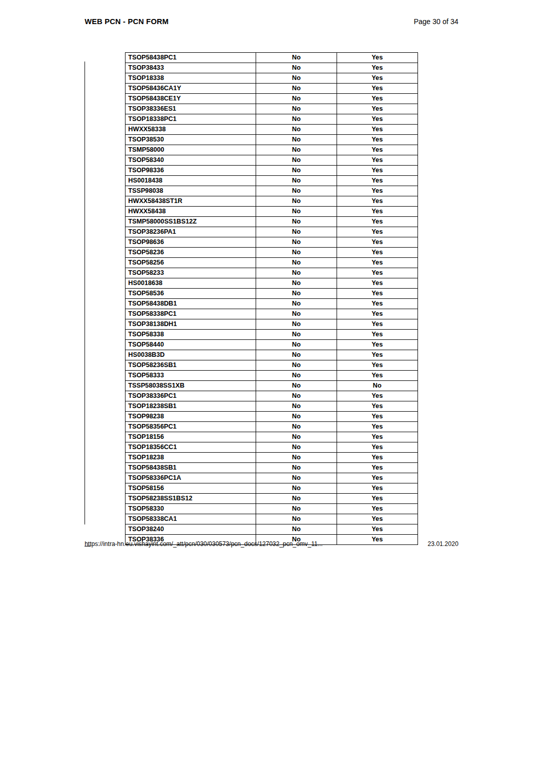WEB PCN - PCN FORM
Page 30 of 34
| TSOP58438PC1 | No | Yes |
| TSOP38433 | No | Yes |
| TSOP18338 | No | Yes |
| TSOP58436CA1Y | No | Yes |
| TSOP58438CE1Y | No | Yes |
| TSOP38336ES1 | No | Yes |
| TSOP18338PC1 | No | Yes |
| HWXX58338 | No | Yes |
| TSOP38530 | No | Yes |
| TSMP58000 | No | Yes |
| TSOP58340 | No | Yes |
| TSOP98336 | No | Yes |
| HS0018438 | No | Yes |
| TSSP98038 | No | Yes |
| HWXX58438ST1R | No | Yes |
| HWXX58438 | No | Yes |
| TSMP58000SS1BS12Z | No | Yes |
| TSOP38236PA1 | No | Yes |
| TSOP98636 | No | Yes |
| TSOP58236 | No | Yes |
| TSOP58256 | No | Yes |
| TSOP58233 | No | Yes |
| HS0018638 | No | Yes |
| TSOP58536 | No | Yes |
| TSOP58438DB1 | No | Yes |
| TSOP58338PC1 | No | Yes |
| TSOP38138DH1 | No | Yes |
| TSOP58338 | No | Yes |
| TSOP58440 | No | Yes |
| HS0038B3D | No | Yes |
| TSOP58236SB1 | No | Yes |
| TSOP58333 | No | Yes |
| TSSP58038SS1XB | No | No |
| TSOP38336PC1 | No | Yes |
| TSOP18238SB1 | No | Yes |
| TSOP98238 | No | Yes |
| TSOP58356PC1 | No | Yes |
| TSOP18156 | No | Yes |
| TSOP18356CC1 | No | Yes |
| TSOP18238 | No | Yes |
| TSOP58438SB1 | No | Yes |
| TSOP58336PC1A | No | Yes |
| TSOP58156 | No | Yes |
| TSOP58238SS1BS12 | No | Yes |
| TSOP58330 | No | Yes |
| TSOP58338CA1 | No | Yes |
| TSOP38240 | No | Yes |
| TSOP38336 | No | Yes |
https://intra-hn.eu.vishayint.com/_att/pcn/030/030573/pcn_docs/127032_pcn_omv_11...
23.01.2020